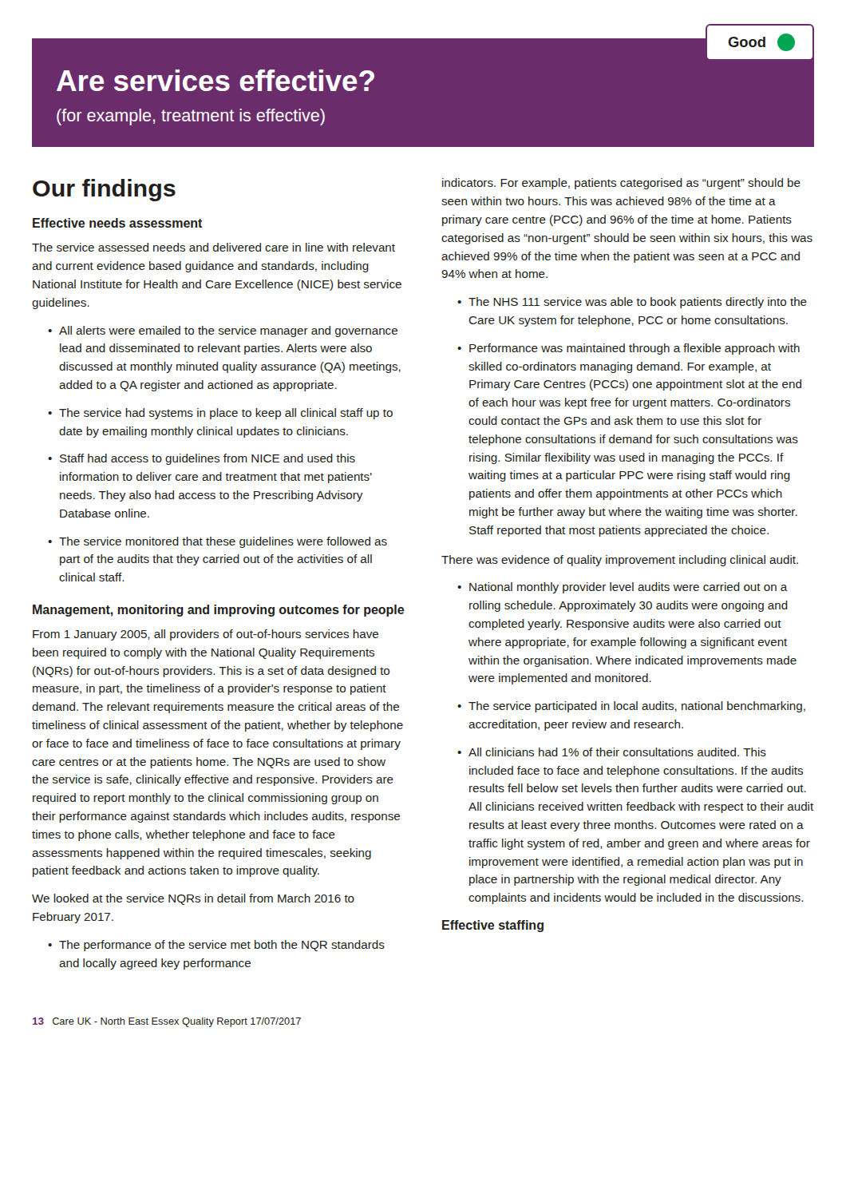Good
Are services effective?
(for example, treatment is effective)
Our findings
Effective needs assessment
The service assessed needs and delivered care in line with relevant and current evidence based guidance and standards, including National Institute for Health and Care Excellence (NICE) best service guidelines.
All alerts were emailed to the service manager and governance lead and disseminated to relevant parties. Alerts were also discussed at monthly minuted quality assurance (QA) meetings, added to a QA register and actioned as appropriate.
The service had systems in place to keep all clinical staff up to date by emailing monthly clinical updates to clinicians.
Staff had access to guidelines from NICE and used this information to deliver care and treatment that met patients' needs. They also had access to the Prescribing Advisory Database online.
The service monitored that these guidelines were followed as part of the audits that they carried out of the activities of all clinical staff.
Management, monitoring and improving outcomes for people
From 1 January 2005, all providers of out-of-hours services have been required to comply with the National Quality Requirements (NQRs) for out-of-hours providers. This is a set of data designed to measure, in part, the timeliness of a provider's response to patient demand. The relevant requirements measure the critical areas of the timeliness of clinical assessment of the patient, whether by telephone or face to face and timeliness of face to face consultations at primary care centres or at the patients home. The NQRs are used to show the service is safe, clinically effective and responsive. Providers are required to report monthly to the clinical commissioning group on their performance against standards which includes audits, response times to phone calls, whether telephone and face to face assessments happened within the required timescales, seeking patient feedback and actions taken to improve quality.
We looked at the service NQRs in detail from March 2016 to February 2017.
The performance of the service met both the NQR standards and locally agreed key performance
indicators. For example, patients categorised as “urgent” should be seen within two hours. This was achieved 98% of the time at a primary care centre (PCC) and 96% of the time at home. Patients categorised as “non-urgent” should be seen within six hours, this was achieved 99% of the time when the patient was seen at a PCC and 94% when at home.
The NHS 111 service was able to book patients directly into the Care UK system for telephone, PCC or home consultations.
Performance was maintained through a flexible approach with skilled co-ordinators managing demand. For example, at Primary Care Centres (PCCs) one appointment slot at the end of each hour was kept free for urgent matters. Co-ordinators could contact the GPs and ask them to use this slot for telephone consultations if demand for such consultations was rising. Similar flexibility was used in managing the PCCs. If waiting times at a particular PPC were rising staff would ring patients and offer them appointments at other PCCs which might be further away but where the waiting time was shorter. Staff reported that most patients appreciated the choice.
There was evidence of quality improvement including clinical audit.
National monthly provider level audits were carried out on a rolling schedule. Approximately 30 audits were ongoing and completed yearly. Responsive audits were also carried out where appropriate, for example following a significant event within the organisation. Where indicated improvements made were implemented and monitored.
The service participated in local audits, national benchmarking, accreditation, peer review and research.
All clinicians had 1% of their consultations audited. This included face to face and telephone consultations. If the audits results fell below set levels then further audits were carried out. All clinicians received written feedback with respect to their audit results at least every three months. Outcomes were rated on a traffic light system of red, amber and green and where areas for improvement were identified, a remedial action plan was put in place in partnership with the regional medical director. Any complaints and incidents would be included in the discussions.
Effective staffing
13 Care UK - North East Essex Quality Report 17/07/2017